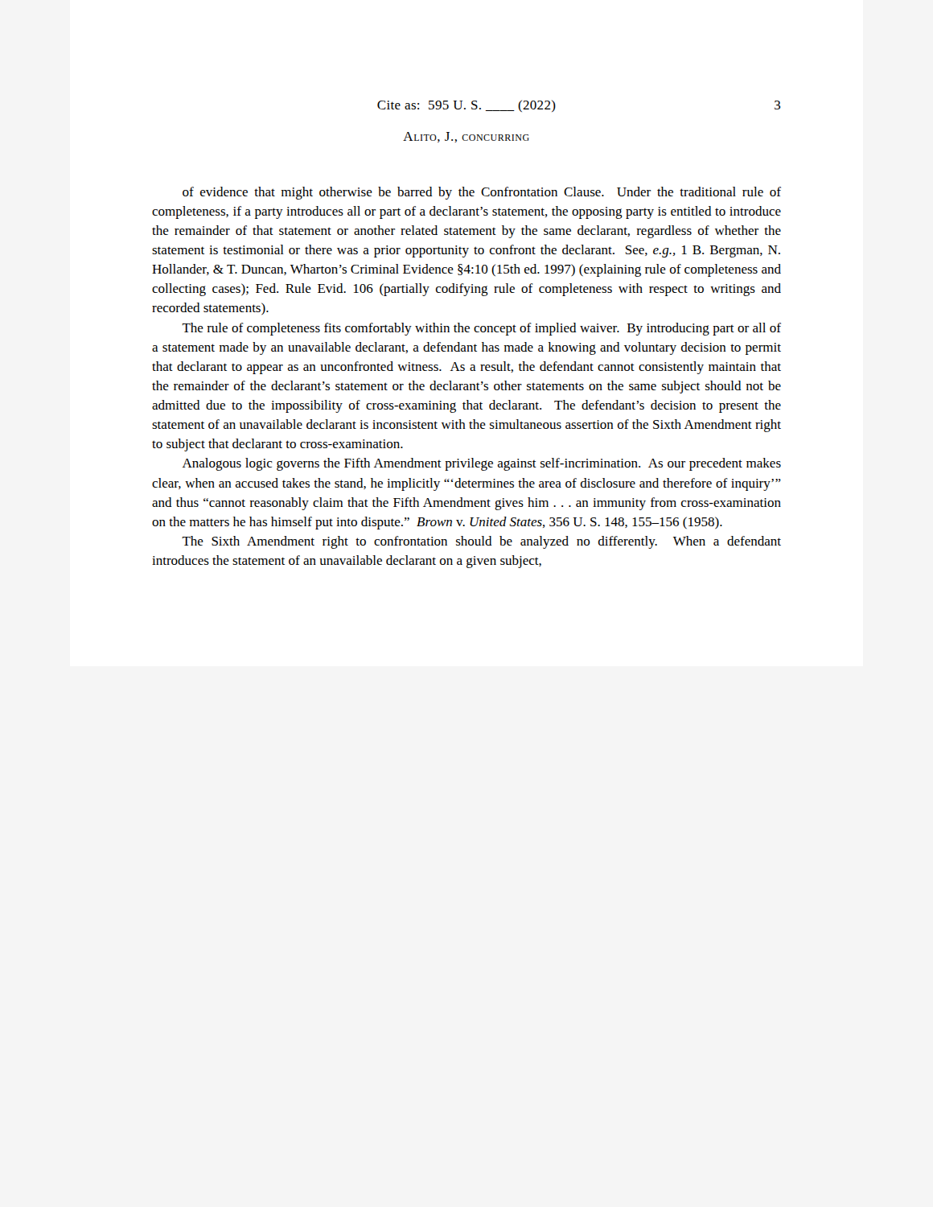Cite as: 595 U. S. ____ (2022) 3
Alito, J., concurring
of evidence that might otherwise be barred by the Confrontation Clause. Under the traditional rule of completeness, if a party introduces all or part of a declarant’s statement, the opposing party is entitled to introduce the remainder of that statement or another related statement by the same declarant, regardless of whether the statement is testimonial or there was a prior opportunity to confront the declarant. See, e.g., 1 B. Bergman, N. Hollander, & T. Duncan, Wharton’s Criminal Evidence §4:10 (15th ed. 1997) (explaining rule of completeness and collecting cases); Fed. Rule Evid. 106 (partially codifying rule of completeness with respect to writings and recorded statements).
The rule of completeness fits comfortably within the concept of implied waiver. By introducing part or all of a statement made by an unavailable declarant, a defendant has made a knowing and voluntary decision to permit that declarant to appear as an unconfronted witness. As a result, the defendant cannot consistently maintain that the remainder of the declarant’s statement or the declarant’s other statements on the same subject should not be admitted due to the impossibility of cross-examining that declarant. The defendant’s decision to present the statement of an unavailable declarant is inconsistent with the simultaneous assertion of the Sixth Amendment right to subject that declarant to cross-examination.
Analogous logic governs the Fifth Amendment privilege against self-incrimination. As our precedent makes clear, when an accused takes the stand, he implicitly “‘determines the area of disclosure and therefore of inquiry’” and thus “cannot reasonably claim that the Fifth Amendment gives him . . . an immunity from cross-examination on the matters he has himself put into dispute.” Brown v. United States, 356 U. S. 148, 155–156 (1958).
The Sixth Amendment right to confrontation should be analyzed no differently. When a defendant introduces the statement of an unavailable declarant on a given subject,